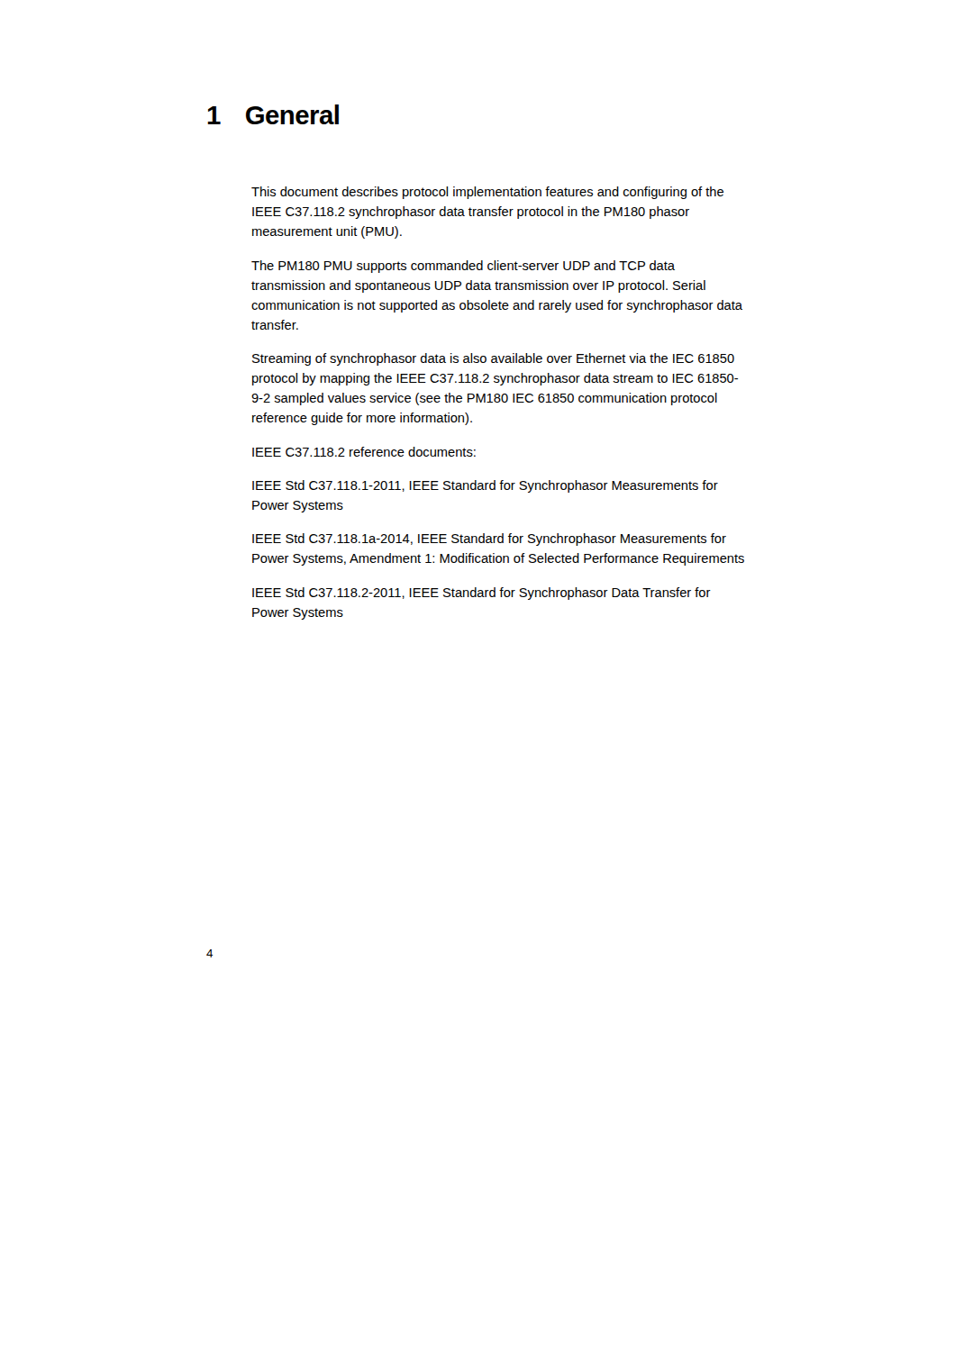1 General
This document describes protocol implementation features and configuring of the IEEE C37.118.2 synchrophasor data transfer protocol in the PM180 phasor measurement unit (PMU).
The PM180 PMU supports commanded client-server UDP and TCP data transmission and spontaneous UDP data transmission over IP protocol. Serial communication is not supported as obsolete and rarely used for synchrophasor data transfer.
Streaming of synchrophasor data is also available over Ethernet via the IEC 61850 protocol by mapping the IEEE C37.118.2 synchrophasor data stream to IEC 61850-9-2 sampled values service (see the PM180 IEC 61850 communication protocol reference guide for more information).
IEEE C37.118.2 reference documents:
IEEE Std C37.118.1-2011, IEEE Standard for Synchrophasor Measurements for Power Systems
IEEE Std C37.118.1a-2014, IEEE Standard for Synchrophasor Measurements for Power Systems, Amendment 1: Modification of Selected Performance Requirements
IEEE Std C37.118.2-2011, IEEE Standard for Synchrophasor Data Transfer for Power Systems
4